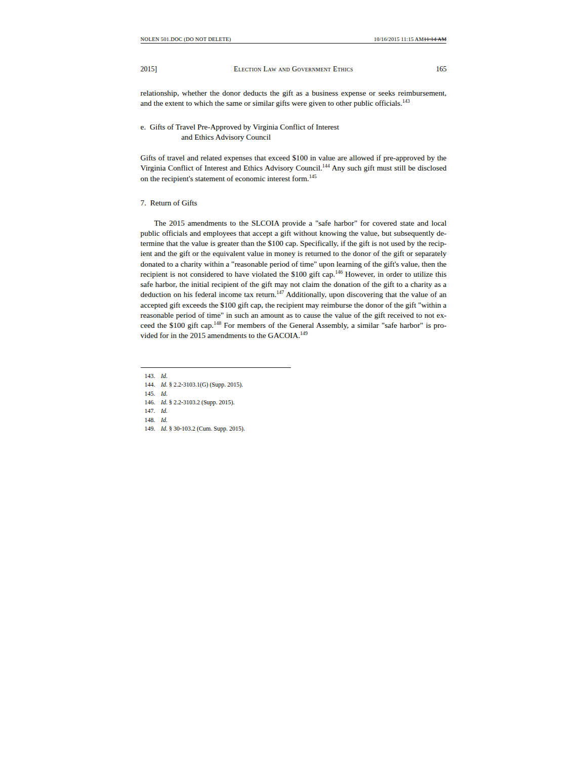Nolen 501.doc (Do Not Delete) 10/16/2015 11:15 AM11:14 AM
2015] Election Law and Government Ethics 165
relationship, whether the donor deducts the gift as a business expense or seeks reimbursement, and the extent to which the same or similar gifts were given to other public officials.143
e. Gifts of Travel Pre-Approved by Virginia Conflict of Interest and Ethics Advisory Council
Gifts of travel and related expenses that exceed $100 in value are allowed if pre-approved by the Virginia Conflict of Interest and Ethics Advisory Council.144 Any such gift must still be disclosed on the recipient's statement of economic interest form.145
7. Return of Gifts
The 2015 amendments to the SLCOIA provide a "safe harbor" for covered state and local public officials and employees that accept a gift without knowing the value, but subsequently determine that the value is greater than the $100 cap. Specifically, if the gift is not used by the recipient and the gift or the equivalent value in money is returned to the donor of the gift or separately donated to a charity within a "reasonable period of time" upon learning of the gift's value, then the recipient is not considered to have violated the $100 gift cap.146 However, in order to utilize this safe harbor, the initial recipient of the gift may not claim the donation of the gift to a charity as a deduction on his federal income tax return.147 Additionally, upon discovering that the value of an accepted gift exceeds the $100 gift cap, the recipient may reimburse the donor of the gift "within a reasonable period of time" in such an amount as to cause the value of the gift received to not exceed the $100 gift cap.148 For members of the General Assembly, a similar "safe harbor" is provided for in the 2015 amendments to the GACOIA.149
143. Id.
144. Id. § 2.2-3103.1(G) (Supp. 2015).
145. Id.
146. Id. § 2.2-3103.2 (Supp. 2015).
147. Id.
148. Id.
149. Id. § 30-103.2 (Cum. Supp. 2015).